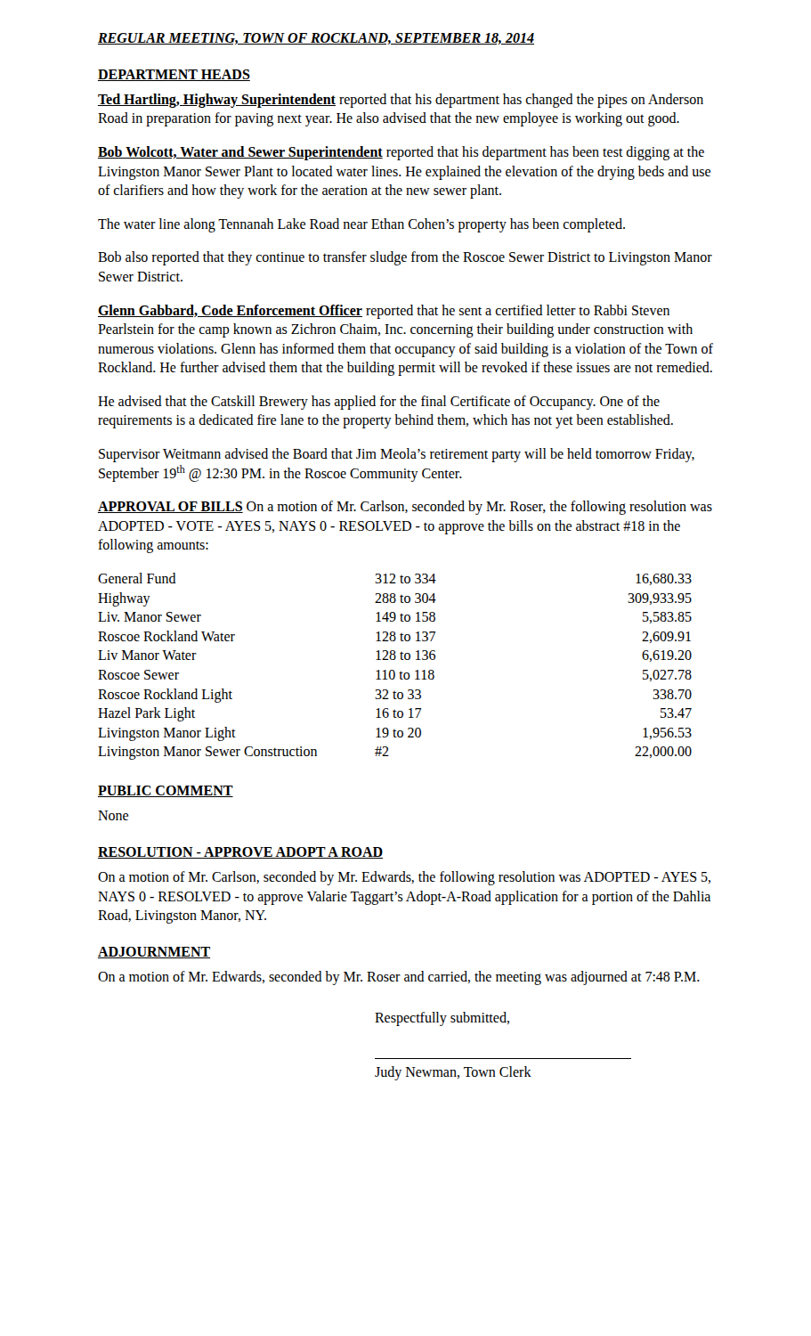REGULAR MEETING, TOWN OF ROCKLAND, SEPTEMBER 18, 2014
DEPARTMENT HEADS
Ted Hartling, Highway Superintendent reported that his department has changed the pipes on Anderson Road in preparation for paving next year. He also advised that the new employee is working out good.
Bob Wolcott, Water and Sewer Superintendent reported that his department has been test digging at the Livingston Manor Sewer Plant to located water lines. He explained the elevation of the drying beds and use of clarifiers and how they work for the aeration at the new sewer plant.
The water line along Tennanah Lake Road near Ethan Cohen’s property has been completed.
Bob also reported that they continue to transfer sludge from the Roscoe Sewer District to Livingston Manor Sewer District.
Glenn Gabbard, Code Enforcement Officer reported that he sent a certified letter to Rabbi Steven Pearlstein for the camp known as Zichron Chaim, Inc. concerning their building under construction with numerous violations. Glenn has informed them that occupancy of said building is a violation of the Town of Rockland. He further advised them that the building permit will be revoked if these issues are not remedied.
He advised that the Catskill Brewery has applied for the final Certificate of Occupancy. One of the requirements is a dedicated fire lane to the property behind them, which has not yet been established.
Supervisor Weitmann advised the Board that Jim Meola’s retirement party will be held tomorrow Friday, September 19th @ 12:30 PM. in the Roscoe Community Center.
APPROVAL OF BILLS On a motion of Mr. Carlson, seconded by Mr. Roser, the following resolution was ADOPTED - VOTE - AYES 5, NAYS 0 - RESOLVED - to approve the bills on the abstract #18 in the following amounts:
| General Fund | 312 to 334 | 16,680.33 |
| Highway | 288 to 304 | 309,933.95 |
| Liv. Manor Sewer | 149 to 158 | 5,583.85 |
| Roscoe Rockland Water | 128 to 137 | 2,609.91 |
| Liv Manor Water | 128 to 136 | 6,619.20 |
| Roscoe Sewer | 110 to 118 | 5,027.78 |
| Roscoe Rockland Light | 32 to 33 | 338.70 |
| Hazel Park Light | 16 to 17 | 53.47 |
| Livingston Manor Light | 19 to 20 | 1,956.53 |
| Livingston Manor Sewer Construction | #2 | 22,000.00 |
PUBLIC COMMENT
None
RESOLUTION - APPROVE ADOPT A ROAD
On a motion of Mr. Carlson, seconded by Mr. Edwards, the following resolution was ADOPTED - AYES 5, NAYS 0 - RESOLVED - to approve Valarie Taggart’s Adopt-A-Road application for a portion of the Dahlia Road, Livingston Manor, NY.
ADJOURNMENT
On a motion of Mr. Edwards, seconded by Mr. Roser and carried, the meeting was adjourned at 7:48 P.M.
Respectfully submitted,
Judy Newman, Town Clerk